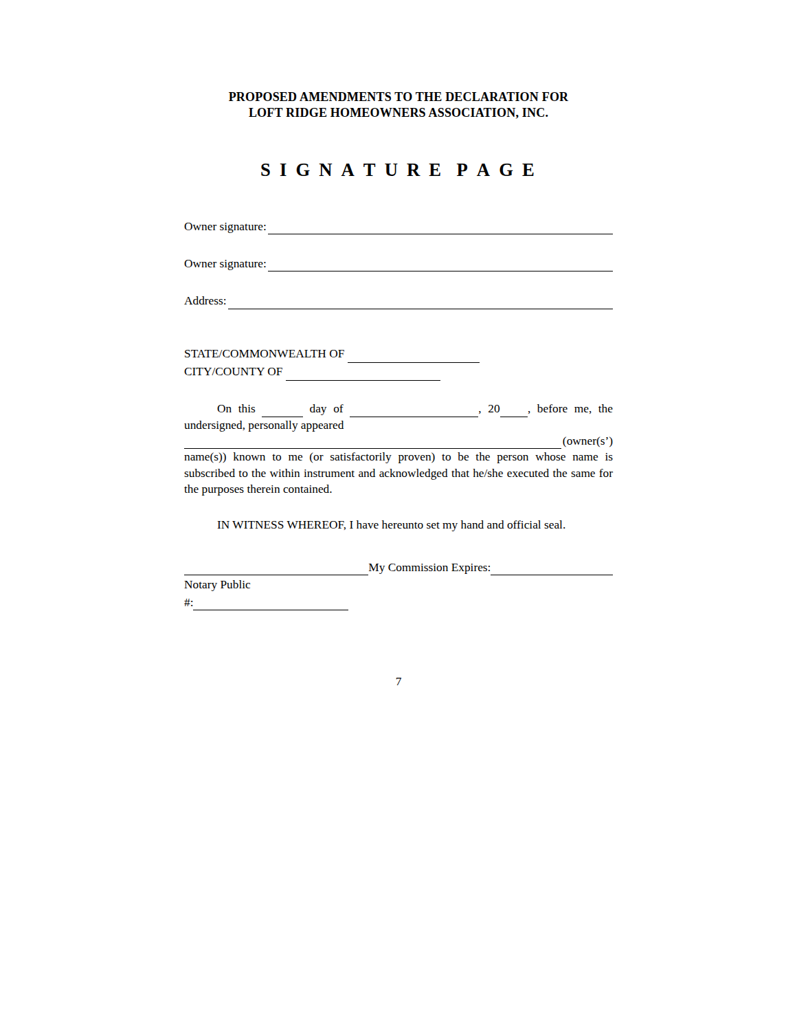PROPOSED AMENDMENTS TO THE DECLARATION FOR
LOFT RIDGE HOMEOWNERS ASSOCIATION, INC.
S I G N A T U R E P A G E
Owner signature:
Owner signature:
Address:
STATE/COMMONWEALTH OF
CITY/COUNTY OF
On this day of , 20 , before me, the undersigned, personally appeared
(owner(s’)
name(s)) known to me (or satisfactorily proven) to be the person whose name is subscribed to the within instrument and acknowledged that he/she executed the same for the purposes therein contained.
IN WITNESS WHEREOF, I have hereunto set my hand and official seal.
My Commission Expires:
Notary Public
#:
7